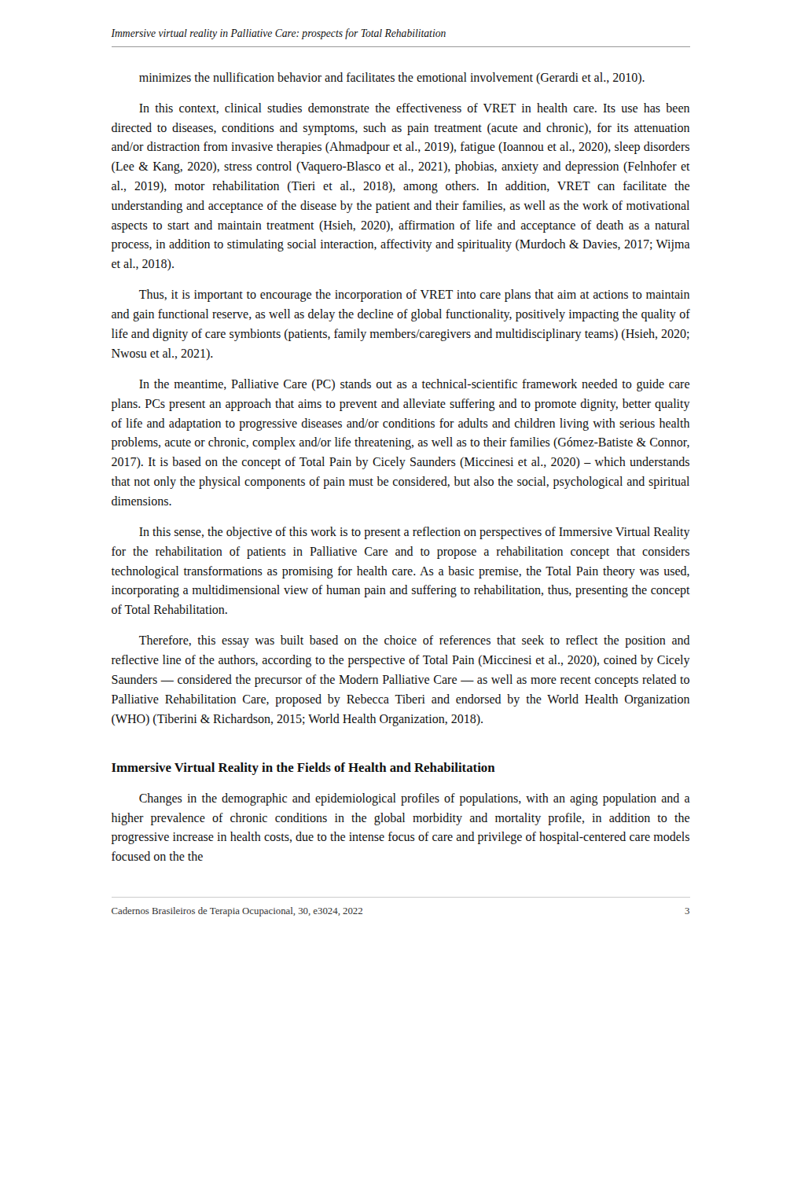Immersive virtual reality in Palliative Care: prospects for Total Rehabilitation
minimizes the nullification behavior and facilitates the emotional involvement (Gerardi et al., 2010).
In this context, clinical studies demonstrate the effectiveness of VRET in health care. Its use has been directed to diseases, conditions and symptoms, such as pain treatment (acute and chronic), for its attenuation and/or distraction from invasive therapies (Ahmadpour et al., 2019), fatigue (Ioannou et al., 2020), sleep disorders (Lee & Kang, 2020), stress control (Vaquero-Blasco et al., 2021), phobias, anxiety and depression (Felnhofer et al., 2019), motor rehabilitation (Tieri et al., 2018), among others. In addition, VRET can facilitate the understanding and acceptance of the disease by the patient and their families, as well as the work of motivational aspects to start and maintain treatment (Hsieh, 2020), affirmation of life and acceptance of death as a natural process, in addition to stimulating social interaction, affectivity and spirituality (Murdoch & Davies, 2017; Wijma et al., 2018).
Thus, it is important to encourage the incorporation of VRET into care plans that aim at actions to maintain and gain functional reserve, as well as delay the decline of global functionality, positively impacting the quality of life and dignity of care symbionts (patients, family members/caregivers and multidisciplinary teams) (Hsieh, 2020; Nwosu et al., 2021).
In the meantime, Palliative Care (PC) stands out as a technical-scientific framework needed to guide care plans. PCs present an approach that aims to prevent and alleviate suffering and to promote dignity, better quality of life and adaptation to progressive diseases and/or conditions for adults and children living with serious health problems, acute or chronic, complex and/or life threatening, as well as to their families (Gómez-Batiste & Connor, 2017). It is based on the concept of Total Pain by Cicely Saunders (Miccinesi et al., 2020) – which understands that not only the physical components of pain must be considered, but also the social, psychological and spiritual dimensions.
In this sense, the objective of this work is to present a reflection on perspectives of Immersive Virtual Reality for the rehabilitation of patients in Palliative Care and to propose a rehabilitation concept that considers technological transformations as promising for health care. As a basic premise, the Total Pain theory was used, incorporating a multidimensional view of human pain and suffering to rehabilitation, thus, presenting the concept of Total Rehabilitation.
Therefore, this essay was built based on the choice of references that seek to reflect the position and reflective line of the authors, according to the perspective of Total Pain (Miccinesi et al., 2020), coined by Cicely Saunders — considered the precursor of the Modern Palliative Care — as well as more recent concepts related to Palliative Rehabilitation Care, proposed by Rebecca Tiberi and endorsed by the World Health Organization (WHO) (Tiberini & Richardson, 2015; World Health Organization, 2018).
Immersive Virtual Reality in the Fields of Health and Rehabilitation
Changes in the demographic and epidemiological profiles of populations, with an aging population and a higher prevalence of chronic conditions in the global morbidity and mortality profile, in addition to the progressive increase in health costs, due to the intense focus of care and privilege of hospital-centered care models focused on the the
Cadernos Brasileiros de Terapia Ocupacional, 30, e3024, 2022 3